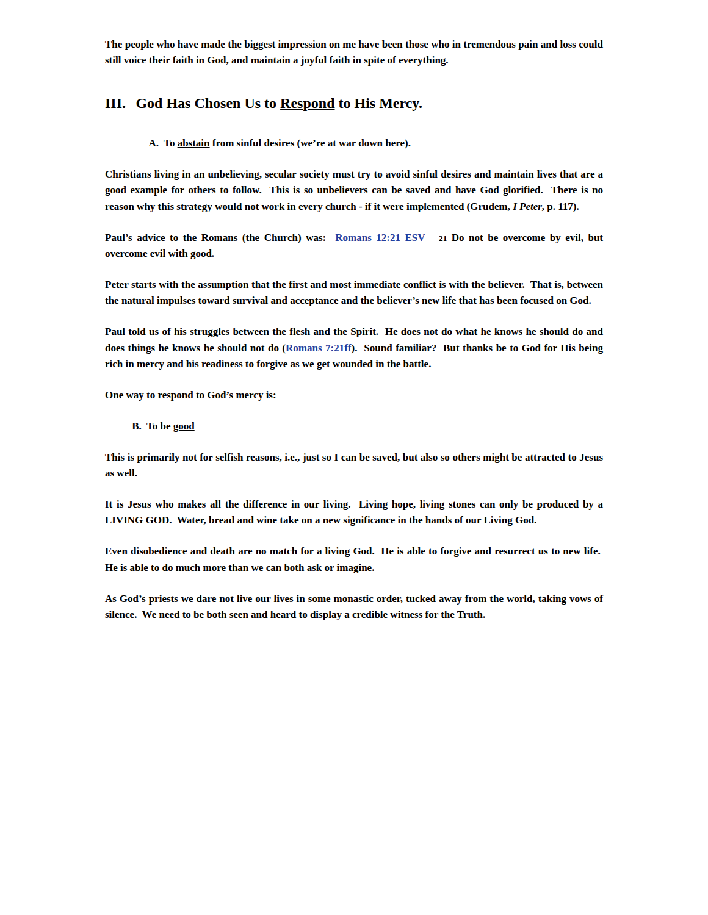The people who have made the biggest impression on me have been those who in tremendous pain and loss could still voice their faith in God, and maintain a joyful faith in spite of everything.
III. God Has Chosen Us to Respond to His Mercy.
A. To abstain from sinful desires (we’re at war down here).
Christians living in an unbelieving, secular society must try to avoid sinful desires and maintain lives that are a good example for others to follow. This is so unbelievers can be saved and have God glorified. There is no reason why this strategy would not work in every church - if it were implemented (Grudem, I Peter, p. 117).
Paul’s advice to the Romans (the Church) was: Romans 12:21 ESV 21 Do not be overcome by evil, but overcome evil with good.
Peter starts with the assumption that the first and most immediate conflict is with the believer. That is, between the natural impulses toward survival and acceptance and the believer’s new life that has been focused on God.
Paul told us of his struggles between the flesh and the Spirit. He does not do what he knows he should do and does things he knows he should not do (Romans 7:21ff). Sound familiar? But thanks be to God for His being rich in mercy and his readiness to forgive as we get wounded in the battle.
One way to respond to God’s mercy is:
B. To be good
This is primarily not for selfish reasons, i.e., just so I can be saved, but also so others might be attracted to Jesus as well.
It is Jesus who makes all the difference in our living. Living hope, living stones can only be produced by a LIVING GOD. Water, bread and wine take on a new significance in the hands of our Living God.
Even disobedience and death are no match for a living God. He is able to forgive and resurrect us to new life. He is able to do much more than we can both ask or imagine.
As God’s priests we dare not live our lives in some monastic order, tucked away from the world, taking vows of silence. We need to be both seen and heard to display a credible witness for the Truth.